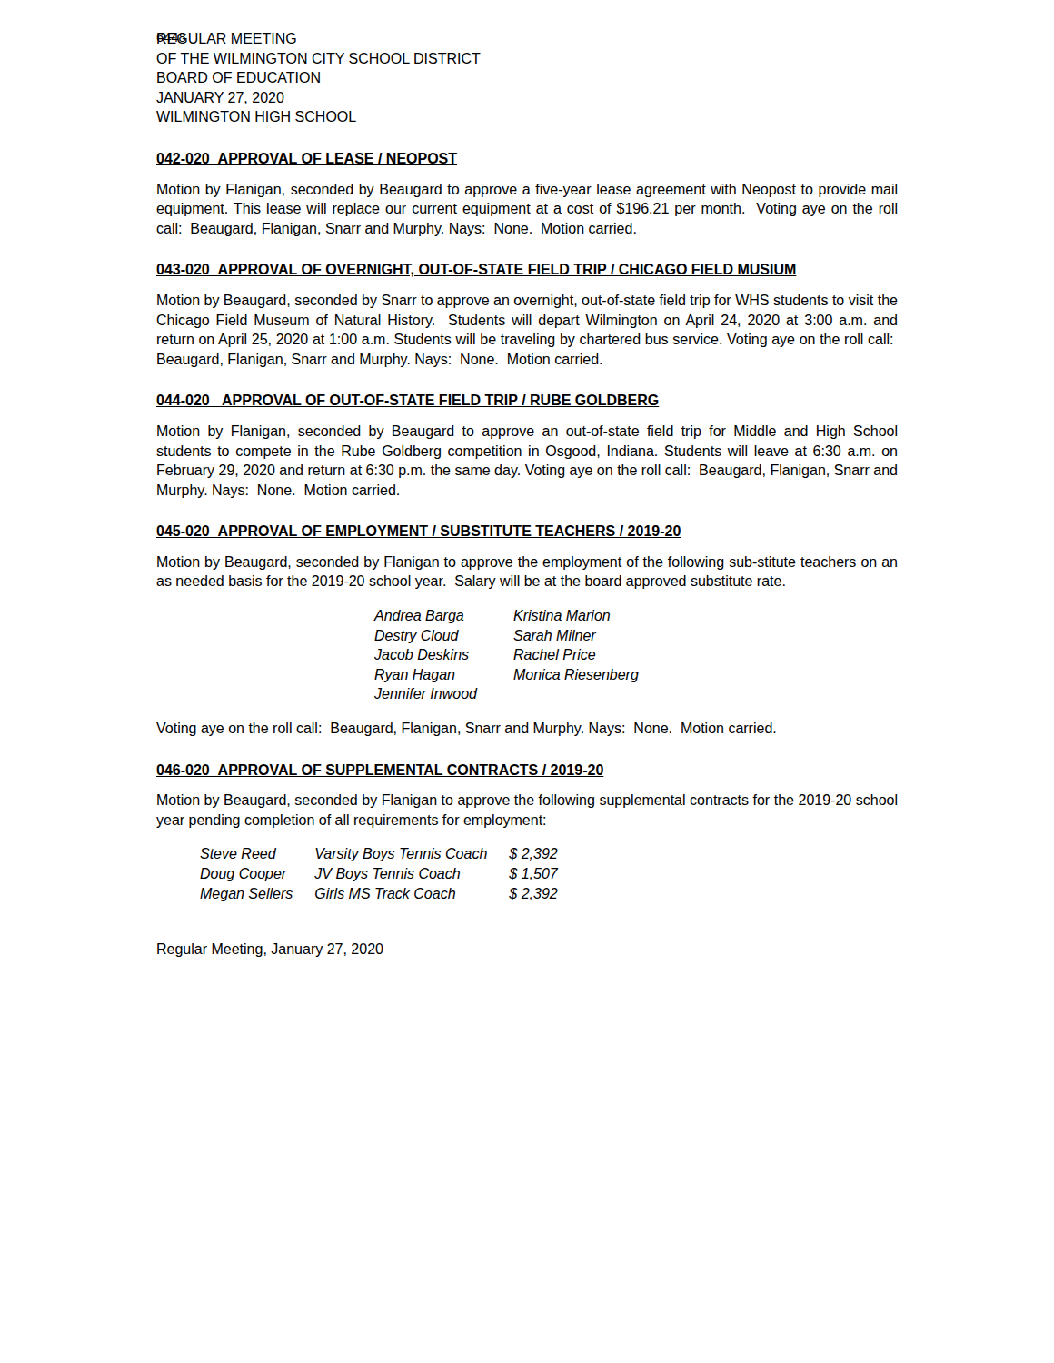6448
Regular Meeting
of the Wilmington City School District
Board of Education
January 27, 2020
Wilmington High School
042-020 APPROVAL OF LEASE / NEOPOST
Motion by Flanigan, seconded by Beaugard to approve a five-year lease agreement with Neopost to provide mail equipment. This lease will replace our current equipment at a cost of $196.21 per month. Voting aye on the roll call: Beaugard, Flanigan, Snarr and Murphy. Nays: None. Motion carried.
043-020 APPROVAL OF OVERNIGHT, OUT-OF-STATE FIELD TRIP / CHICAGO FIELD MUSIUM
Motion by Beaugard, seconded by Snarr to approve an overnight, out-of-state field trip for WHS students to visit the Chicago Field Museum of Natural History. Students will depart Wilmington on April 24, 2020 at 3:00 a.m. and return on April 25, 2020 at 1:00 a.m. Students will be traveling by chartered bus service. Voting aye on the roll call: Beaugard, Flanigan, Snarr and Murphy. Nays: None. Motion carried.
044-020 APPROVAL OF OUT-OF-STATE FIELD TRIP / RUBE GOLDBERG
Motion by Flanigan, seconded by Beaugard to approve an out-of-state field trip for Middle and High School students to compete in the Rube Goldberg competition in Osgood, Indiana. Students will leave at 6:30 a.m. on February 29, 2020 and return at 6:30 p.m. the same day. Voting aye on the roll call: Beaugard, Flanigan, Snarr and Murphy. Nays: None. Motion carried.
045-020 APPROVAL OF EMPLOYMENT / SUBSTITUTE TEACHERS / 2019-20
Motion by Beaugard, seconded by Flanigan to approve the employment of the following sub-stitute teachers on an as needed basis for the 2019-20 school year. Salary will be at the board approved substitute rate.
| Andrea Barga | Kristina Marion |
| Destry Cloud | Sarah Milner |
| Jacob Deskins | Rachel Price |
| Ryan Hagan | Monica Riesenberg |
| Jennifer Inwood | |
Voting aye on the roll call: Beaugard, Flanigan, Snarr and Murphy. Nays: None. Motion carried.
046-020 APPROVAL OF SUPPLEMENTAL CONTRACTS / 2019-20
Motion by Beaugard, seconded by Flanigan to approve the following supplemental contracts for the 2019-20 school year pending completion of all requirements for employment:
| Steve Reed | Varsity Boys Tennis Coach | $ 2,392 |
| Doug Cooper | JV Boys Tennis Coach | $ 1,507 |
| Megan Sellers | Girls MS Track Coach | $ 2,392 |
Regular Meeting, January 27, 2020